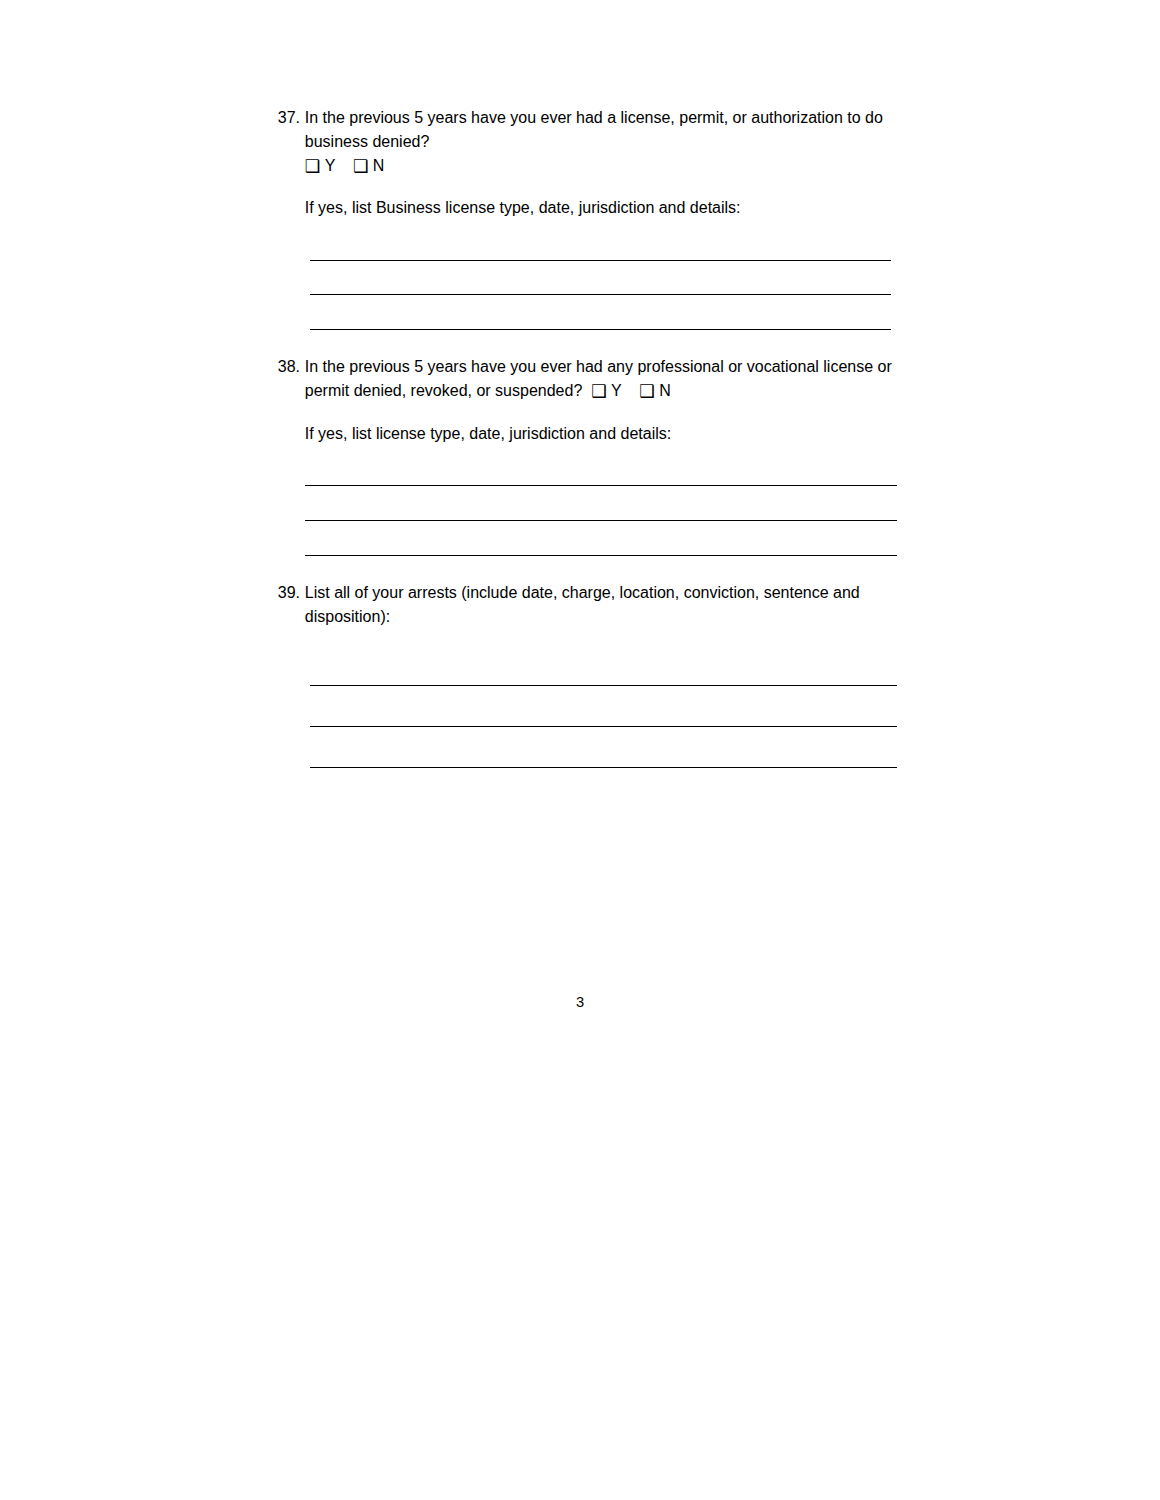37. In the previous 5 years have you ever had a license, permit, or authorization to do business denied? ❑Y❑N If yes, list Business license type, date, jurisdiction and details:
38. In the previous 5 years have you ever had any professional or vocational license or permit denied, revoked, or suspended? ❑Y❑N If yes, list license type, date, jurisdiction and details:
39. List all of your arrests (include date, charge, location, conviction, sentence and disposition):
3